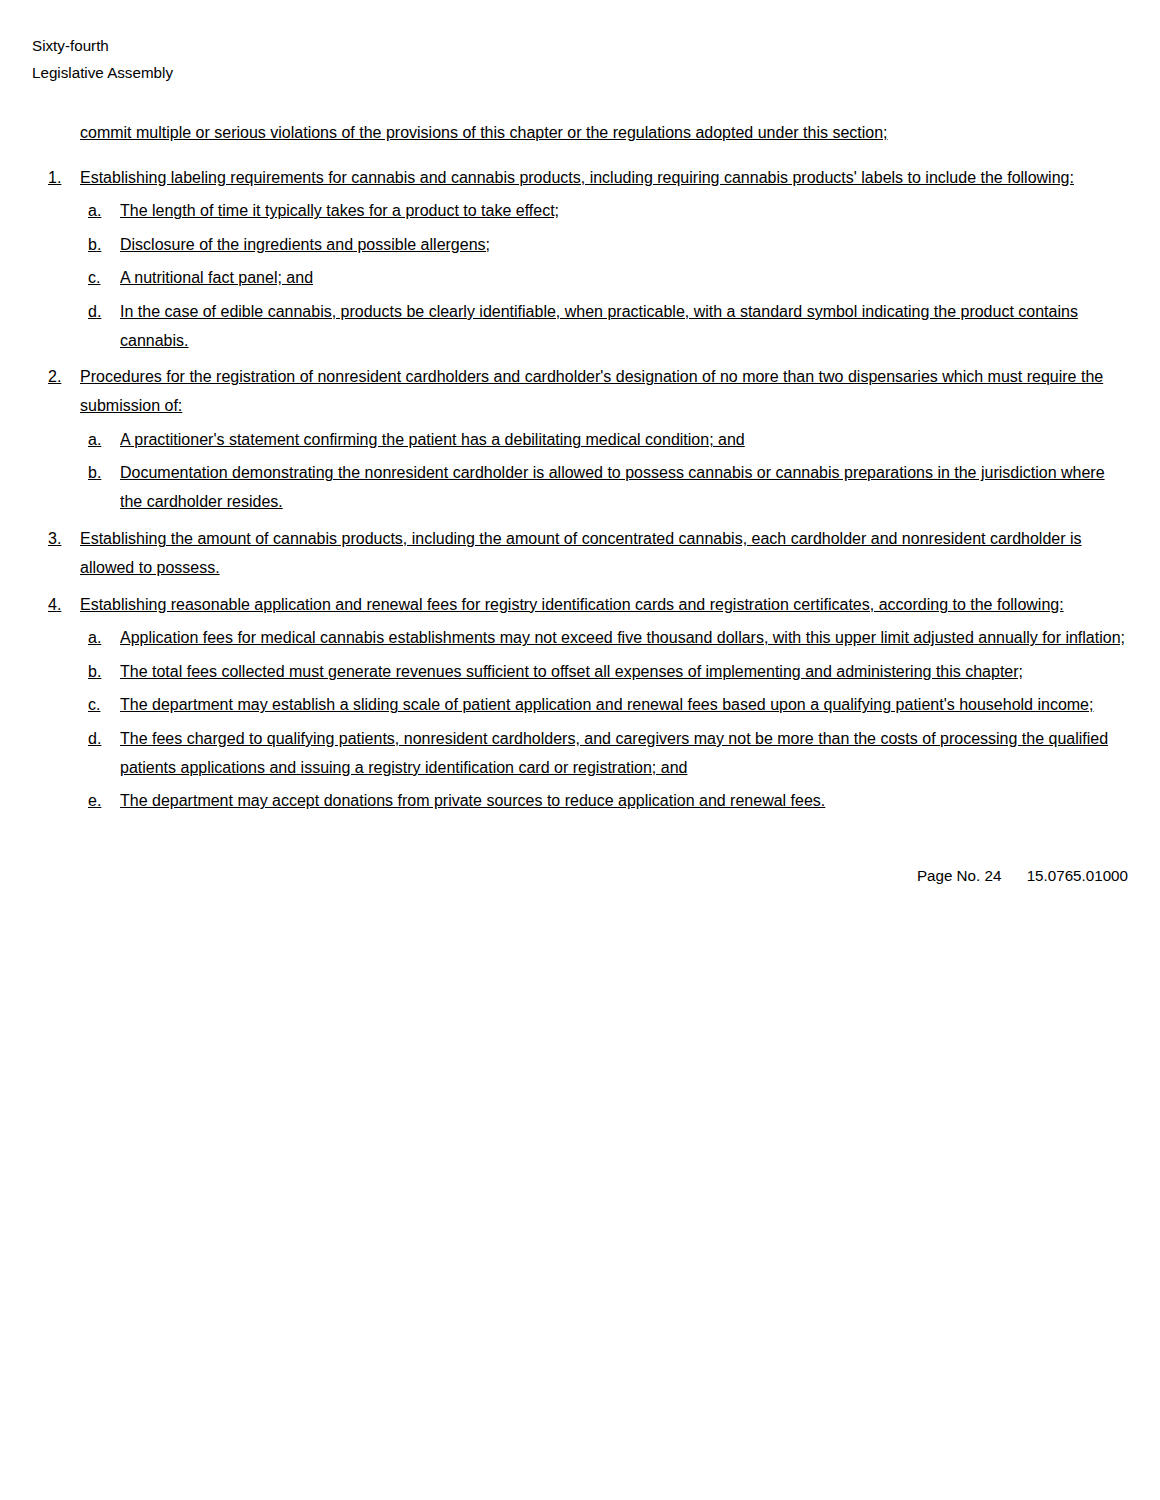Sixty-fourth
Legislative Assembly
commit multiple or serious violations of the provisions of this chapter or the regulations adopted under this section;
Establishing labeling requirements for cannabis and cannabis products, including requiring cannabis products' labels to include the following:
The length of time it typically takes for a product to take effect;
Disclosure of the ingredients and possible allergens;
A nutritional fact panel; and
In the case of edible cannabis, products be clearly identifiable, when practicable, with a standard symbol indicating the product contains cannabis.
Procedures for the registration of nonresident cardholders and cardholder's designation of no more than two dispensaries which must require the submission of:
A practitioner's statement confirming the patient has a debilitating medical condition; and
Documentation demonstrating the nonresident cardholder is allowed to possess cannabis or cannabis preparations in the jurisdiction where the cardholder resides.
Establishing the amount of cannabis products, including the amount of concentrated cannabis, each cardholder and nonresident cardholder is allowed to possess.
Establishing reasonable application and renewal fees for registry identification cards and registration certificates, according to the following:
Application fees for medical cannabis establishments may not exceed five thousand dollars, with this upper limit adjusted annually for inflation;
The total fees collected must generate revenues sufficient to offset all expenses of implementing and administering this chapter;
The department may establish a sliding scale of patient application and renewal fees based upon a qualifying patient's household income;
The fees charged to qualifying patients, nonresident cardholders, and caregivers may not be more than the costs of processing the qualified patients applications and issuing a registry identification card or registration; and
The department may accept donations from private sources to reduce application and renewal fees.
Page No. 24 15.0765.01000